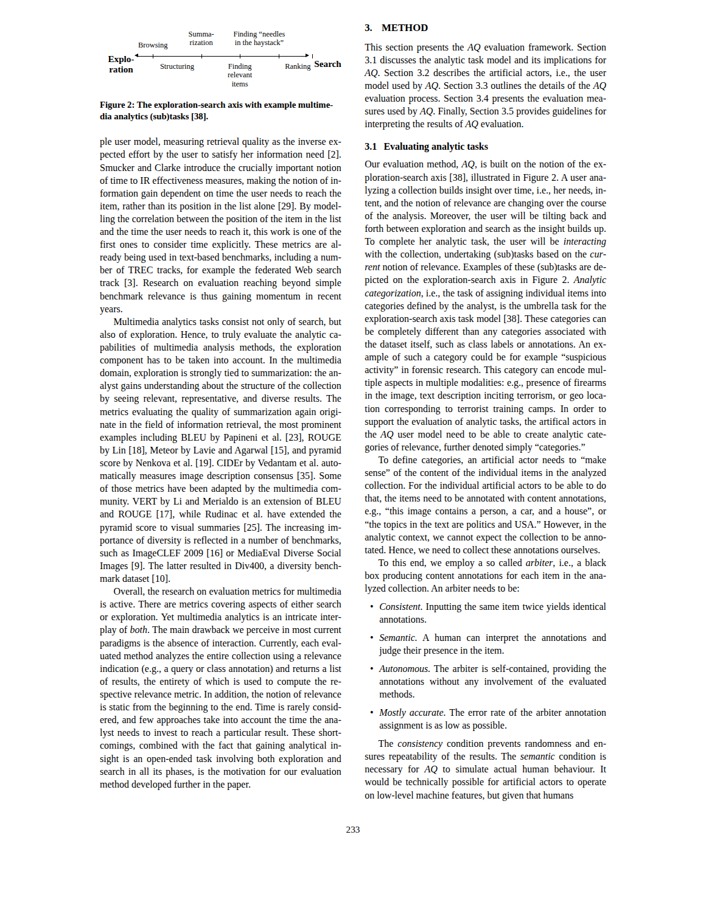Explo-
ration
Search
Browsing
Summa-
rization
Finding “needles
in the haystack”
Structuring
Finding
relevant
items
Ranking
Figure 2: The exploration-search axis with example multimedia analytics (sub)tasks [38].
ple user model, measuring retrieval quality as the inverse expected effort by the user to satisfy her information need [2]. Smucker and Clarke introduce the crucially important notion of time to IR effectiveness measures, making the notion of information gain dependent on time the user needs to reach the item, rather than its position in the list alone [29]. By modelling the correlation between the position of the item in the list and the time the user needs to reach it, this work is one of the first ones to consider time explicitly. These metrics are already being used in text-based benchmarks, including a number of TREC tracks, for example the federated Web search track [3]. Research on evaluation reaching beyond simple benchmark relevance is thus gaining momentum in recent years.
Multimedia analytics tasks consist not only of search, but also of exploration. Hence, to truly evaluate the analytic capabilities of multimedia analysis methods, the exploration component has to be taken into account. In the multimedia domain, exploration is strongly tied to summarization: the analyst gains understanding about the structure of the collection by seeing relevant, representative, and diverse results. The metrics evaluating the quality of summarization again originate in the field of information retrieval, the most prominent examples including BLEU by Papineni et al. [23], ROUGE by Lin [18], Meteor by Lavie and Agarwal [15], and pyramid score by Nenkova et al. [19]. CIDEr by Vedantam et al. automatically measures image description consensus [35]. Some of those metrics have been adapted by the multimedia community. VERT by Li and Merialdo is an extension of BLEU and ROUGE [17], while Rudinac et al. have extended the pyramid score to visual summaries [25]. The increasing importance of diversity is reflected in a number of benchmarks, such as ImageCLEF 2009 [16] or MediaEval Diverse Social Images [9]. The latter resulted in Div400, a diversity benchmark dataset [10].
Overall, the research on evaluation metrics for multimedia is active. There are metrics covering aspects of either search or exploration. Yet multimedia analytics is an intricate interplay of both. The main drawback we perceive in most current paradigms is the absence of interaction. Currently, each evaluated method analyzes the entire collection using a relevance indication (e.g., a query or class annotation) and returns a list of results, the entirety of which is used to compute the respective relevance metric. In addition, the notion of relevance is static from the beginning to the end. Time is rarely considered, and few approaches take into account the time the analyst needs to invest to reach a particular result. These shortcomings, combined with the fact that gaining analytical insight is an open-ended task involving both exploration and search in all its phases, is the motivation for our evaluation method developed further in the paper.
3. METHOD
This section presents the AQ evaluation framework. Section 3.1 discusses the analytic task model and its implications for AQ. Section 3.2 describes the artificial actors, i.e., the user model used by AQ. Section 3.3 outlines the details of the AQ evaluation process. Section 3.4 presents the evaluation measures used by AQ. Finally, Section 3.5 provides guidelines for interpreting the results of AQ evaluation.
3.1 Evaluating analytic tasks
Our evaluation method, AQ, is built on the notion of the exploration-search axis [38], illustrated in Figure 2. A user analyzing a collection builds insight over time, i.e., her needs, intent, and the notion of relevance are changing over the course of the analysis. Moreover, the user will be tilting back and forth between exploration and search as the insight builds up. To complete her analytic task, the user will be interacting with the collection, undertaking (sub)tasks based on the current notion of relevance. Examples of these (sub)tasks are depicted on the exploration-search axis in Figure 2. Analytic categorization, i.e., the task of assigning individual items into categories defined by the analyst, is the umbrella task for the exploration-search axis task model [38]. These categories can be completely different than any categories associated with the dataset itself, such as class labels or annotations. An example of such a category could be for example “suspicious activity” in forensic research. This category can encode multiple aspects in multiple modalities: e.g., presence of firearms in the image, text description inciting terrorism, or geo location corresponding to terrorist training camps. In order to support the evaluation of analytic tasks, the artifical actors in the AQ user model need to be able to create analytic categories of relevance, further denoted simply “categories.”
To define categories, an artificial actor needs to “make sense” of the content of the individual items in the analyzed collection. For the individual artificial actors to be able to do that, the items need to be annotated with content annotations, e.g., “this image contains a person, a car, and a house”, or “the topics in the text are politics and USA.” However, in the analytic context, we cannot expect the collection to be annotated. Hence, we need to collect these annotations ourselves.
To this end, we employ a so called arbiter, i.e., a black box producing content annotations for each item in the analyzed collection. An arbiter needs to be:
Consistent. Inputting the same item twice yields identical annotations.
Semantic. A human can interpret the annotations and judge their presence in the item.
Autonomous. The arbiter is self-contained, providing the annotations without any involvement of the evaluated methods.
Mostly accurate. The error rate of the arbiter annotation assignment is as low as possible.
The consistency condition prevents randomness and ensures repeatability of the results. The semantic condition is necessary for AQ to simulate actual human behaviour. It would be technically possible for artificial actors to operate on low-level machine features, but given that humans
233